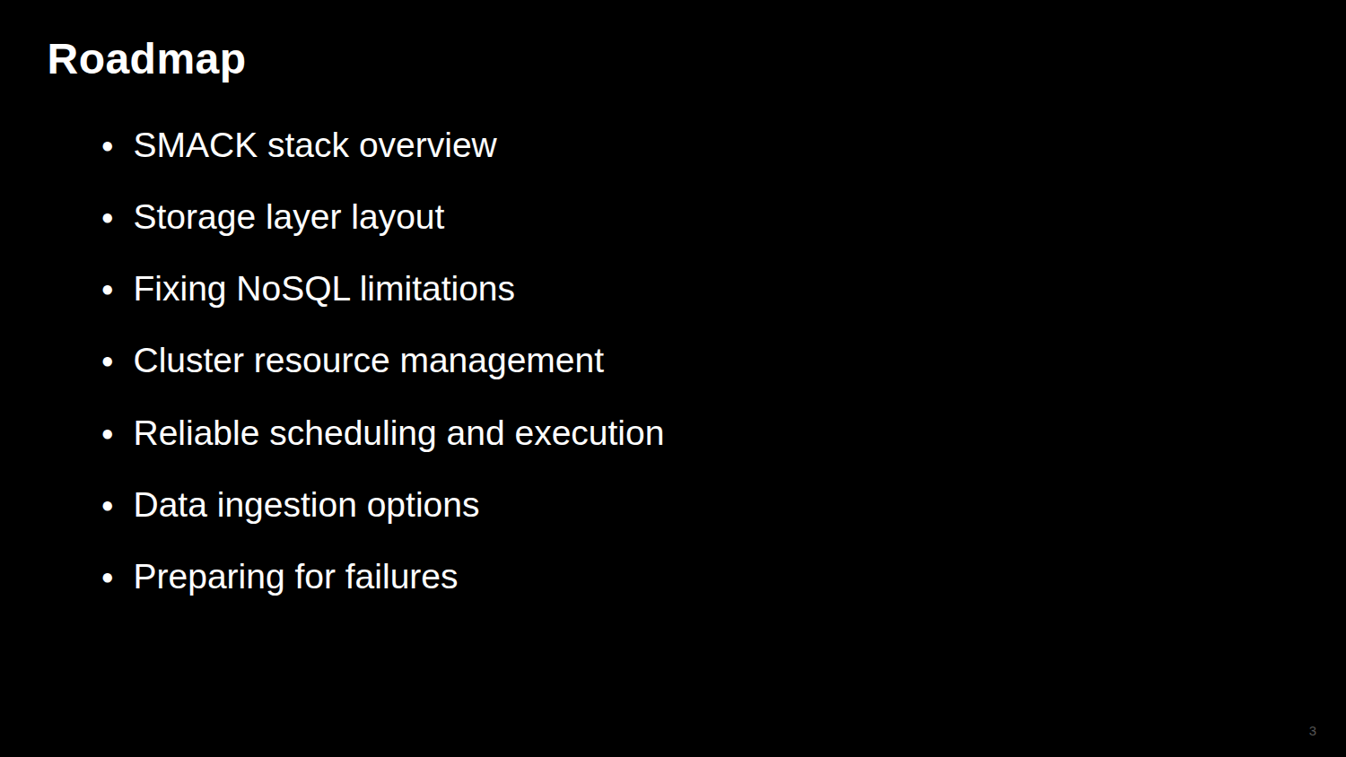Roadmap
●SMACK stack overview
●Storage layer layout
●Fixing NoSQL limitations
●Cluster resource management
●Reliable scheduling and execution
●Data ingestion options
●Preparing for failures
3